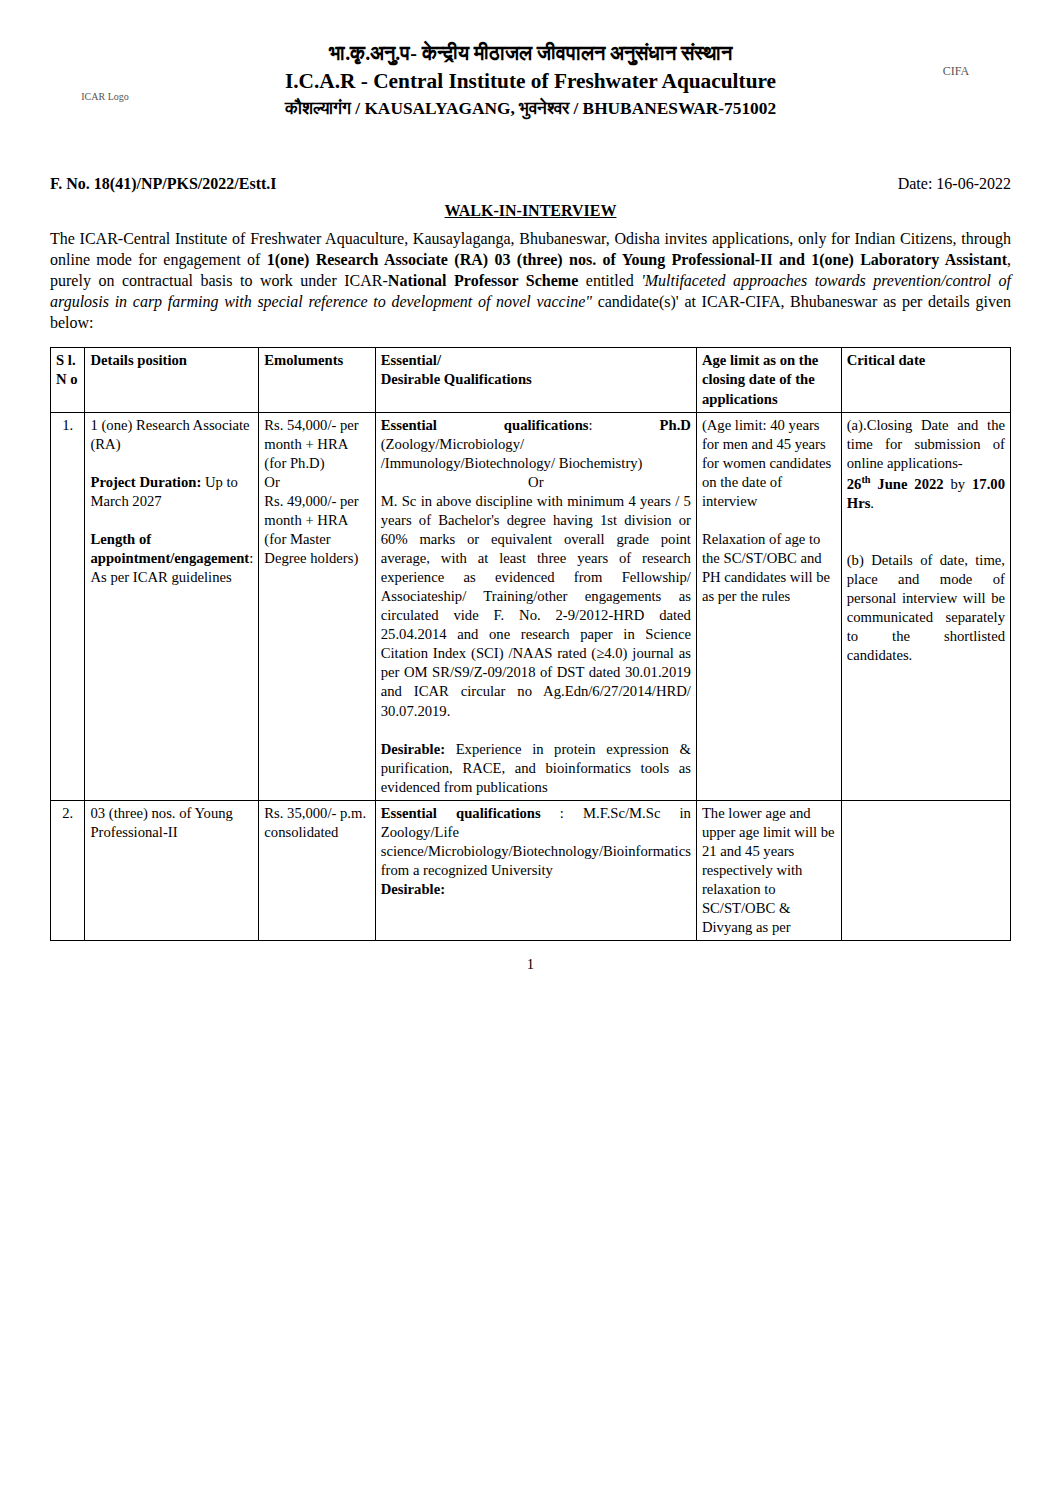भा.कृ.अनु.प- केन्द्रीय मीठाजल जीवपालन अनुसंधान संस्थान
I.C.A.R - Central Institute of Freshwater Aquaculture
कौशल्यागंग / KAUSALYAGANG, भुवनेश्वर / BHUBANESWAR-751002
F. No. 18(41)/NP/PKS/2022/Estt.I Date: 16-06-2022
WALK-IN-INTERVIEW
The ICAR-Central Institute of Freshwater Aquaculture, Kausaylaganga, Bhubaneswar, Odisha invites applications, only for Indian Citizens, through online mode for engagement of 1(one) Research Associate (RA) 03 (three) nos. of Young Professional-II and 1(one) Laboratory Assistant, purely on contractual basis to work under ICAR-National Professor Scheme entitled 'Multifaceted approaches towards prevention/control of argulosis in carp farming with special reference to development of novel vaccine" candidate(s)' at ICAR-CIFA, Bhubaneswar as per details given below:
| S l. N o | Details position | Emoluments | Essential/ Desirable Qualifications | Age limit as on the closing date of the applications | Critical date |
| --- | --- | --- | --- | --- | --- |
| 1. | 1 (one) Research Associate (RA) Project Duration: Up to March 2027 Length of appointment/engagement : As per ICAR guidelines | Rs. 54,000/- per month + HRA (for Ph.D) Or Rs. 49,000/- per month + HRA (for Master Degree holders) | Essential qualifications : Ph.D (Zoology/Microbiology/ /Immunology/Biotechnology/ Biochemistry) Or M. Sc in above discipline with minimum 4 years / 5 years of Bachelor's degree having 1st division or 60% marks or equivalent overall grade point average, with at least three years of research experience as evidenced from Fellowship/ Associateship/ Training/other engagements as circulated vide F. No. 2-9/2012-HRD dated 25.04.2014 and one research paper in Science Citation Index (SCI) /NAAS rated (≥4.0) journal as per OM SR/S9/Z-09/2018 of DST dated 30.01.2019 and ICAR circular no Ag.Edn/6/27/2014/HRD/ 30.07.2019. Desirable: Experience in protein expression & purification, RACE, and bioinformatics tools as evidenced from publications | (Age limit: 40 years for men and 45 years for women candidates on the date of interview Relaxation of age to the SC/ST/OBC and PH candidates will be as per the rules | (a).Closing Date and the time for submission of online applications- 26 th June 2022 by 17.00 Hrs . (b) Details of date, time, place and mode of personal interview will be communicated separately to the shortlisted candidates. |
| 2. | 03 (three) nos. of Young Professional-II | Rs. 35,000/- p.m. consolidated | Essential qualifications : M.F.Sc/M.Sc in Zoology/Life science/Microbiology/Biotechnology/Bioinformatics from a recognized University Desirable: | The lower age and upper age limit will be 21 and 45 years respectively with relaxation to SC/ST/OBC & Divyang as per | |
1